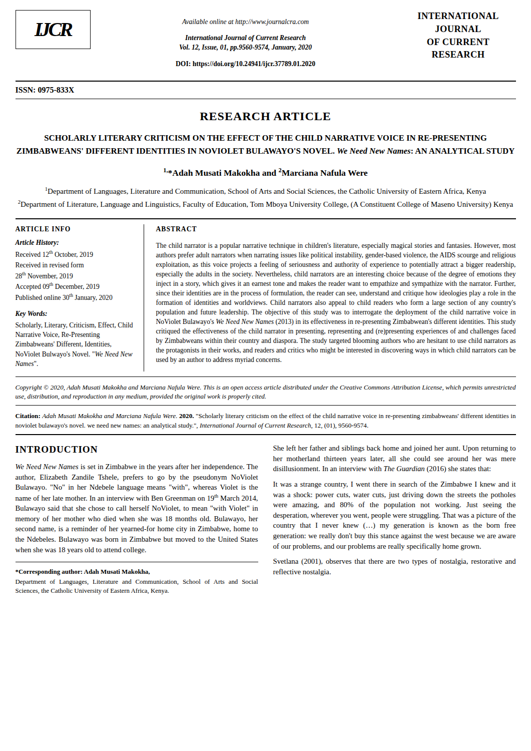IJCR
Available online at http://www.journalcra.com
International Journal of Current Research
Vol. 12, Issue, 01, pp.9560-9574, January, 2020
DOI: https://doi.org/10.24941/ijcr.37789.01.2020
INTERNATIONAL JOURNAL
OF CURRENT RESEARCH
ISSN: 0975-833X
RESEARCH ARTICLE
Scholarly Literary Criticism on the Effect of the Child Narrative Voice in Re-Presenting Zimbabweans' Different Identities in NoViolet Bulawayo's Novel. We Need New Names: An Analytical Study
1,*Adah Musati Makokha and 2Marciana Nafula Were
1Department of Languages, Literature and Communication, School of Arts and Social Sciences, the Catholic University of Eastern Africa, Kenya
2Department of Literature, Language and Linguistics, Faculty of Education, Tom Mboya University College, (A Constituent College of Maseno University) Kenya
ARTICLE INFO
Article History:
Received 12th October, 2019
Received in revised form
28th November, 2019
Accepted 09th December, 2019
Published online 30th January, 2020
Key Words:
Scholarly, Literary, Criticism, Effect, Child Narrative Voice, Re-Presenting Zimbabweans' Different, Identities, NoViolet Bulwayo's Novel. "We Need New Names".
ABSTRACT
The child narrator is a popular narrative technique in children's literature, especially magical stories and fantasies. However, most authors prefer adult narrators when narrating issues like political instability, gender-based violence, the AIDS scourge and religious exploitation, as this voice projects a feeling of seriousness and authority of experience to potentially attract a bigger readership, especially the adults in the society. Nevertheless, child narrators are an interesting choice because of the degree of emotions they inject in a story, which gives it an earnest tone and makes the reader want to empathize and sympathize with the narrator. Further, since their identities are in the process of formulation, the reader can see, understand and critique how ideologies play a role in the formation of identities and worldviews. Child narrators also appeal to child readers who form a large section of any country's population and future leadership. The objective of this study was to interrogate the deployment of the child narrative voice in NoViolet Bulawayo's We Need New Names (2013) in its effectiveness in re-presenting Zimbabwean's different identities. This study critiqued the effectiveness of the child narrator in presenting, representing and (re)presenting experiences of and challenges faced by Zimbabweans within their country and diaspora. The study targeted blooming authors who are hesitant to use child narrators as the protagonists in their works, and readers and critics who might be interested in discovering ways in which child narrators can be used by an author to address myriad concerns.
Copyright © 2020, Adah Musati Makokha and Marciana Nafula Were. This is an open access article distributed under the Creative Commons Attribution License, which permits unrestricted use, distribution, and reproduction in any medium, provided the original work is properly cited.
Citation: Adah Musati Makokha and Marciana Nafula Were. 2020. "Scholarly literary criticism on the effect of the child narrative voice in re-presenting zimbabweans' different identities in noviolet bulawayo's novel. we need new names: an analytical study.", International Journal of Current Research, 12, (01), 9560-9574.
INTRODUCTION
We Need New Names is set in Zimbabwe in the years after her independence. The author, Elizabeth Zandile Tshele, prefers to go by the pseudonym NoViolet Bulawayo. "No" in her Ndebele language means "with", whereas Violet is the name of her late mother. In an interview with Ben Greenman on 19th March 2014, Bulawayo said that she chose to call herself NoViolet, to mean "with Violet" in memory of her mother who died when she was 18 months old. Bulawayo, her second name, is a reminder of her yearned-for home city in Zimbabwe, home to the Ndebeles. Bulawayo was born in Zimbabwe but moved to the United States when she was 18 years old to attend college.
*Corresponding author: Adah Musati Makokha,
Department of Languages, Literature and Communication, School of Arts and Social Sciences, the Catholic University of Eastern Africa, Kenya.
She left her father and siblings back home and joined her aunt. Upon returning to her motherland thirteen years later, all she could see around her was mere disillusionment. In an interview with The Guardian (2016) she states that:
It was a strange country, I went there in search of the Zimbabwe I knew and it was a shock: power cuts, water cuts, just driving down the streets the potholes were amazing, and 80% of the population not working. Just seeing the desperation, wherever you went, people were struggling. That was a picture of the country that I never knew (…) my generation is known as the born free generation: we really don't buy this stance against the west because we are aware of our problems, and our problems are really specifically home grown.
Svetlana (2001), observes that there are two types of nostalgia, restorative and reflective nostalgia.